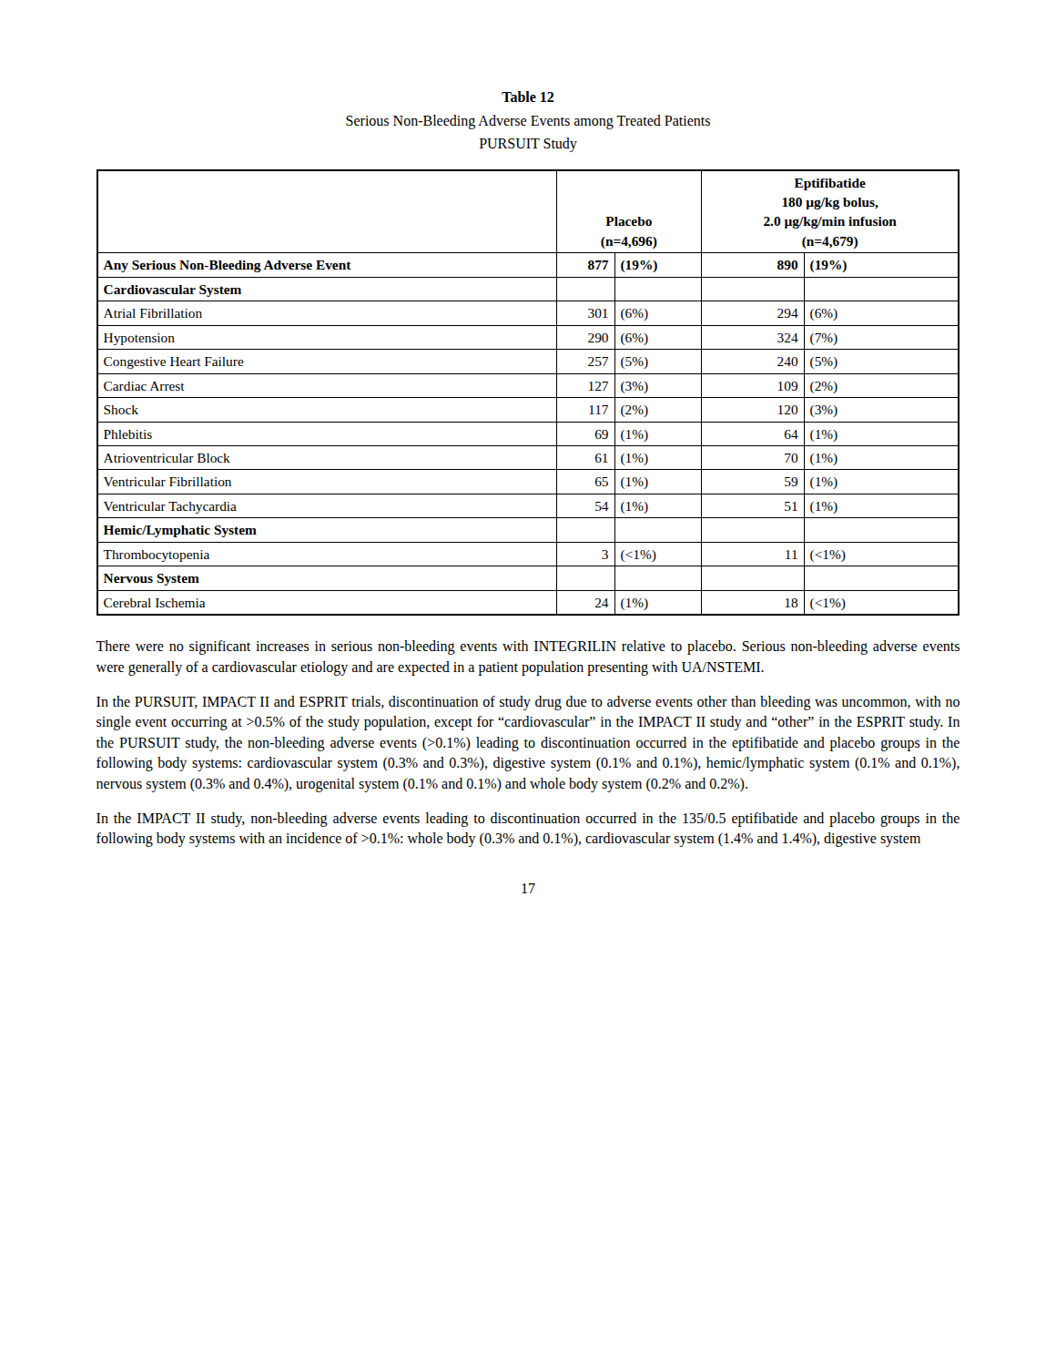Table 12
Serious Non-Bleeding Adverse Events among Treated Patients
PURSUIT Study
| | Placebo (n=4,696) | Eptifibatide 180 µg/kg bolus, 2.0 µg/kg/min infusion (n=4,679) |
| --- | --- | --- |
| Any Serious Non-Bleeding Adverse Event | 877 | (19%) | 890 | (19%) |
| Cardiovascular System | | | | |
| Atrial Fibrillation | 301 | (6%) | 294 | (6%) |
| Hypotension | 290 | (6%) | 324 | (7%) |
| Congestive Heart Failure | 257 | (5%) | 240 | (5%) |
| Cardiac Arrest | 127 | (3%) | 109 | (2%) |
| Shock | 117 | (2%) | 120 | (3%) |
| Phlebitis | 69 | (1%) | 64 | (1%) |
| Atrioventricular Block | 61 | (1%) | 70 | (1%) |
| Ventricular Fibrillation | 65 | (1%) | 59 | (1%) |
| Ventricular Tachycardia | 54 | (1%) | 51 | (1%) |
| Hemic/Lymphatic System | | | | |
| Thrombocytopenia | 3 | (<1%) | 11 | (<1%) |
| Nervous System | | | | |
| Cerebral Ischemia | 24 | (1%) | 18 | (<1%) |
There were no significant increases in serious non-bleeding events with INTEGRILIN relative to placebo. Serious non-bleeding adverse events were generally of a cardiovascular etiology and are expected in a patient population presenting with UA/NSTEMI.
In the PURSUIT, IMPACT II and ESPRIT trials, discontinuation of study drug due to adverse events other than bleeding was uncommon, with no single event occurring at >0.5% of the study population, except for “cardiovascular” in the IMPACT II study and “other” in the ESPRIT study. In the PURSUIT study, the non-bleeding adverse events (>0.1%) leading to discontinuation occurred in the eptifibatide and placebo groups in the following body systems: cardiovascular system (0.3% and 0.3%), digestive system (0.1% and 0.1%), hemic/lymphatic system (0.1% and 0.1%), nervous system (0.3% and 0.4%), urogenital system (0.1% and 0.1%) and whole body system (0.2% and 0.2%).
In the IMPACT II study, non-bleeding adverse events leading to discontinuation occurred in the 135/0.5 eptifibatide and placebo groups in the following body systems with an incidence of >0.1%: whole body (0.3% and 0.1%), cardiovascular system (1.4% and 1.4%), digestive system
17